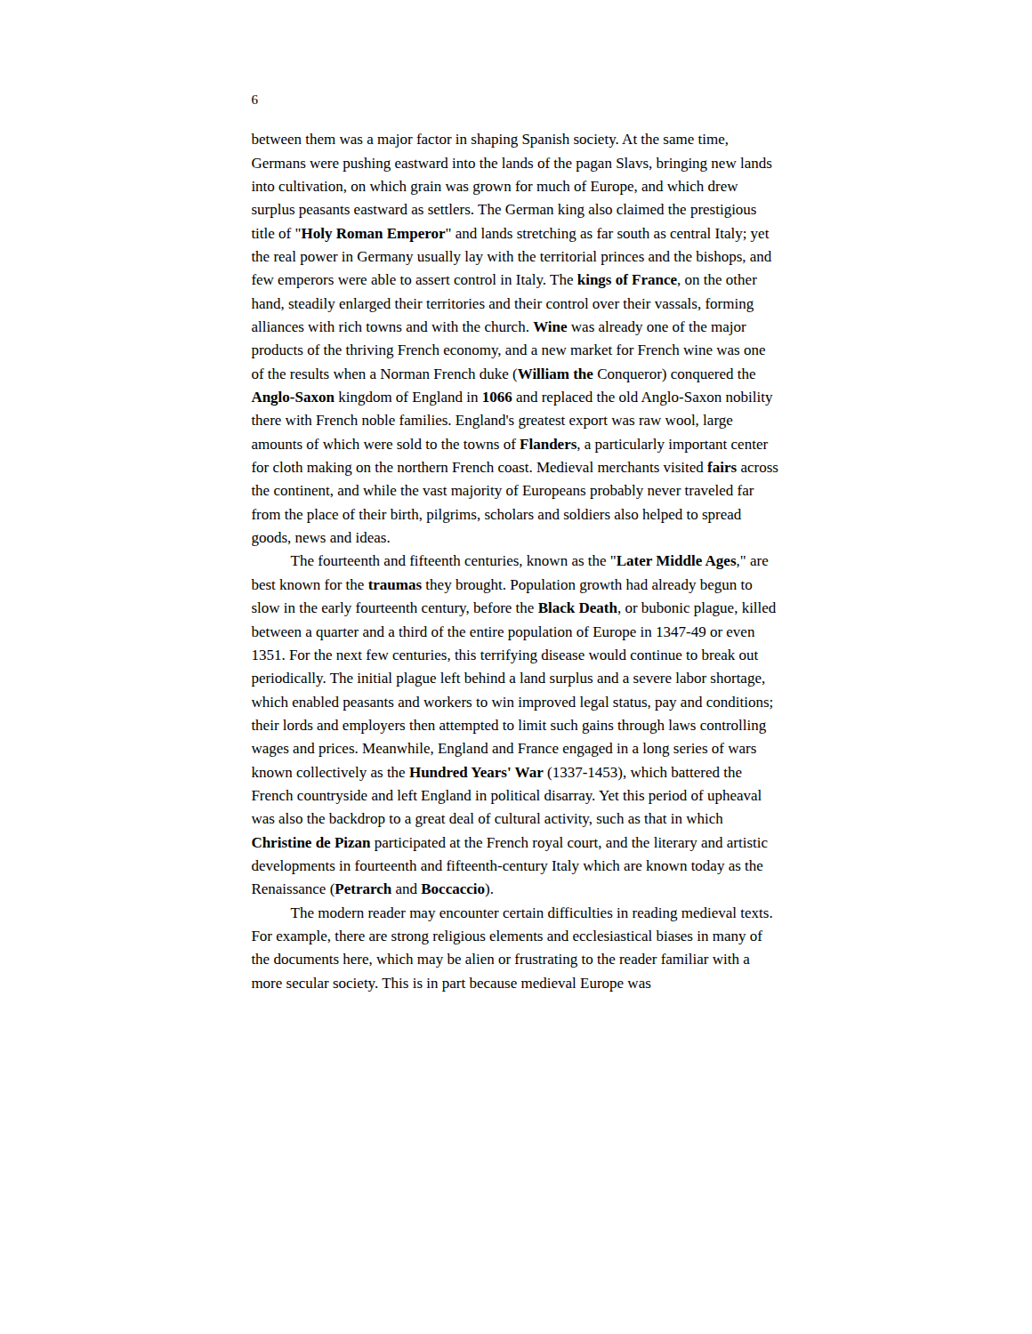6
between them was a major factor in shaping Spanish society. At the same time, Germans were pushing eastward into the lands of the pagan Slavs, bringing new lands into cultivation, on which grain was grown for much of Europe, and which drew surplus peasants eastward as settlers. The German king also claimed the prestigious title of "Holy Roman Emperor" and lands stretching as far south as central Italy; yet the real power in Germany usually lay with the territorial princes and the bishops, and few emperors were able to assert control in Italy. The kings of France, on the other hand, steadily enlarged their territories and their control over their vassals, forming alliances with rich towns and with the church. Wine was already one of the major products of the thriving French economy, and a new market for French wine was one of the results when a Norman French duke (William the Conqueror) conquered the Anglo-Saxon kingdom of England in 1066 and replaced the old Anglo-Saxon nobility there with French noble families. England's greatest export was raw wool, large amounts of which were sold to the towns of Flanders, a particularly important center for cloth making on the northern French coast. Medieval merchants visited fairs across the continent, and while the vast majority of Europeans probably never traveled far from the place of their birth, pilgrims, scholars and soldiers also helped to spread goods, news and ideas.
The fourteenth and fifteenth centuries, known as the "Later Middle Ages," are best known for the traumas they brought. Population growth had already begun to slow in the early fourteenth century, before the Black Death, or bubonic plague, killed between a quarter and a third of the entire population of Europe in 1347-49 or even 1351. For the next few centuries, this terrifying disease would continue to break out periodically. The initial plague left behind a land surplus and a severe labor shortage, which enabled peasants and workers to win improved legal status, pay and conditions; their lords and employers then attempted to limit such gains through laws controlling wages and prices. Meanwhile, England and France engaged in a long series of wars known collectively as the Hundred Years' War (1337-1453), which battered the French countryside and left England in political disarray. Yet this period of upheaval was also the backdrop to a great deal of cultural activity, such as that in which Christine de Pizan participated at the French royal court, and the literary and artistic developments in fourteenth and fifteenth-century Italy which are known today as the Renaissance (Petrarch and Boccaccio).
The modern reader may encounter certain difficulties in reading medieval texts. For example, there are strong religious elements and ecclesiastical biases in many of the documents here, which may be alien or frustrating to the reader familiar with a more secular society. This is in part because medieval Europe was